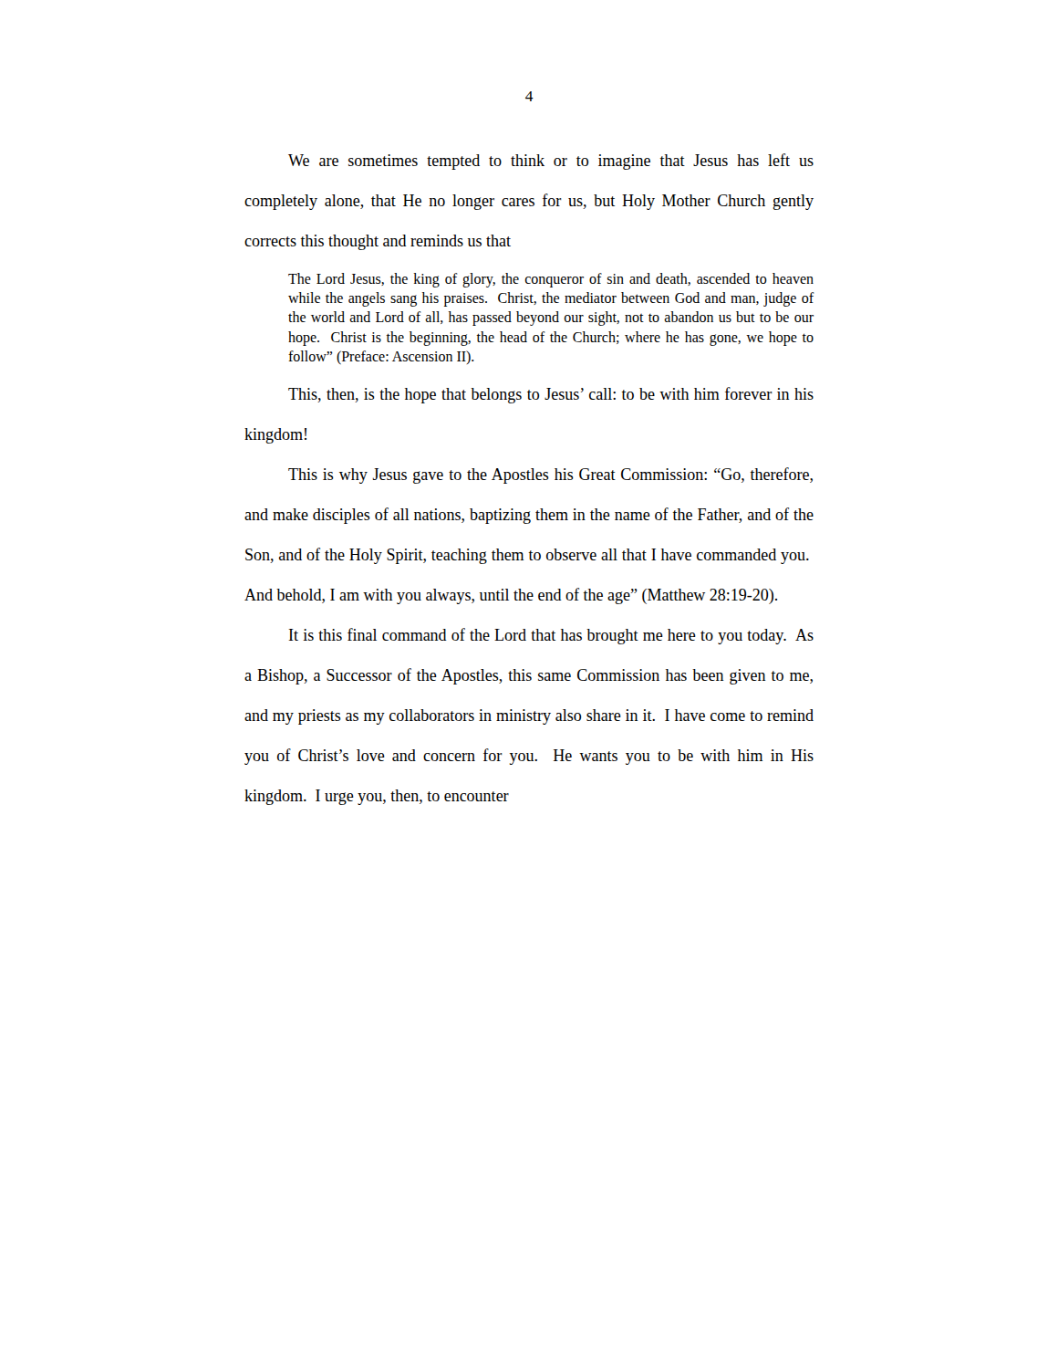4
We are sometimes tempted to think or to imagine that Jesus has left us completely alone, that He no longer cares for us, but Holy Mother Church gently corrects this thought and reminds us that
The Lord Jesus, the king of glory, the conqueror of sin and death, ascended to heaven while the angels sang his praises. Christ, the mediator between God and man, judge of the world and Lord of all, has passed beyond our sight, not to abandon us but to be our hope. Christ is the beginning, the head of the Church; where he has gone, we hope to follow” (Preface: Ascension II).
This, then, is the hope that belongs to Jesus’ call: to be with him forever in his kingdom!
This is why Jesus gave to the Apostles his Great Commission: “Go, therefore, and make disciples of all nations, baptizing them in the name of the Father, and of the Son, and of the Holy Spirit, teaching them to observe all that I have commanded you. And behold, I am with you always, until the end of the age” (Matthew 28:19-20).
It is this final command of the Lord that has brought me here to you today. As a Bishop, a Successor of the Apostles, this same Commission has been given to me, and my priests as my collaborators in ministry also share in it. I have come to remind you of Christ’s love and concern for you. He wants you to be with him in His kingdom. I urge you, then, to encounter